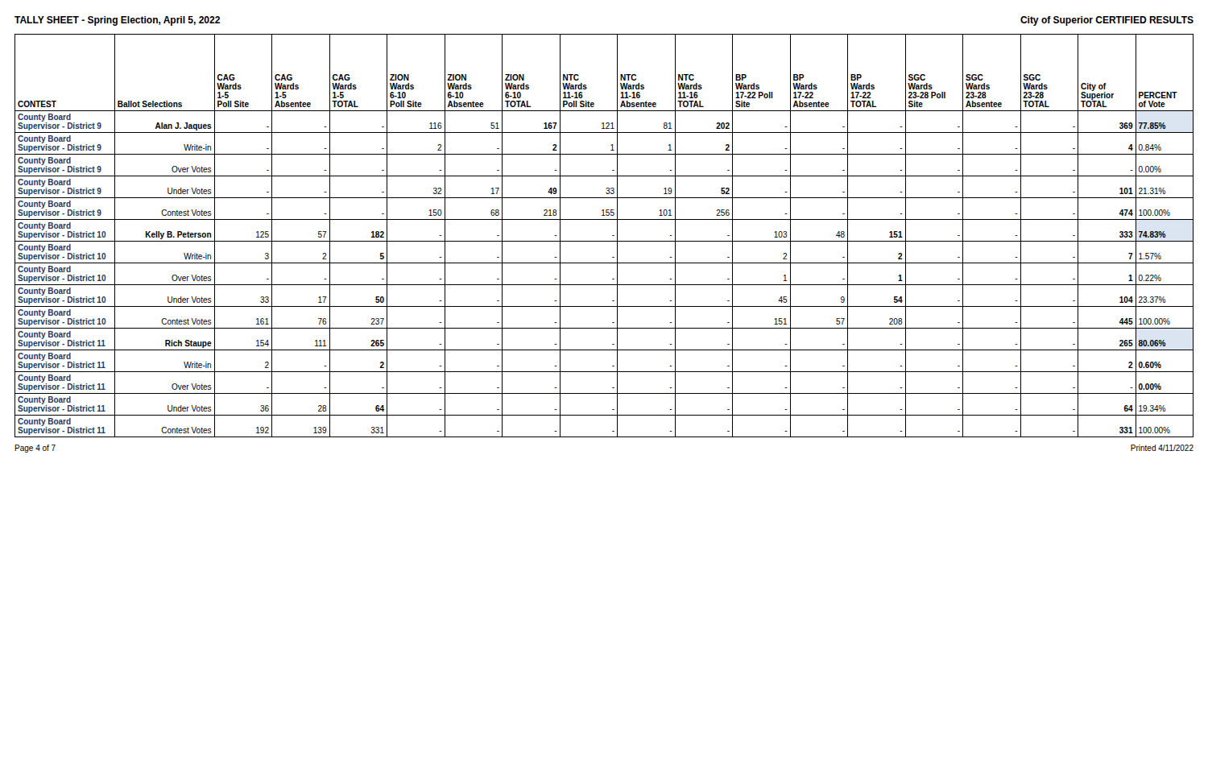TALLY SHEET - Spring Election, April 5, 2022
City of Superior CERTIFIED RESULTS
| CONTEST | Ballot Selections | CAG Wards 1-5 Poll Site | CAG Wards 1-5 Absentee | CAG Wards 1-5 TOTAL | ZION Wards 6-10 Poll Site | ZION Wards 6-10 Absentee | ZION Wards 6-10 TOTAL | NTC Wards 11-16 Poll Site | NTC Wards 11-16 Absentee | NTC Wards 11-16 TOTAL | BP Wards 17-22 Poll Site | BP Wards 17-22 Absentee | BP Wards 17-22 TOTAL | SGC Wards 23-28 Poll Site | SGC Wards 23-28 Absentee | SGC Wards 23-28 TOTAL | City of Superior TOTAL | PERCENT of Vote |
| --- | --- | --- | --- | --- | --- | --- | --- | --- | --- | --- | --- | --- | --- | --- | --- | --- | --- | --- |
| County Board Supervisor - District 9 | Alan J. Jaques | - | - | - | 116 | 51 | 167 | 121 | 81 | 202 | - | - | - | - | - | - | 369 | 77.85% |
| County Board Supervisor - District 9 | Write-in | - | - | - | 2 | - | 2 | 1 | 1 | 2 | - | - | - | - | - | - | 4 | 0.84% |
| County Board Supervisor - District 9 | Over Votes | - | - | - | - | - | - | - | - | - | - | - | - | - | - | - | - | 0.00% |
| County Board Supervisor - District 9 | Under Votes | - | - | - | 32 | 17 | 49 | 33 | 19 | 52 | - | - | - | - | - | - | 101 | 21.31% |
| County Board Supervisor - District 9 | Contest Votes | - | - | - | 150 | 68 | 218 | 155 | 101 | 256 | - | - | - | - | - | - | 474 | 100.00% |
| County Board Supervisor - District 10 | Kelly B. Peterson | 125 | 57 | 182 | - | - | - | - | - | - | 103 | 48 | 151 | - | - | - | 333 | 74.83% |
| County Board Supervisor - District 10 | Write-in | 3 | 2 | 5 | - | - | - | - | - | - | 2 | - | 2 | - | - | - | 7 | 1.57% |
| County Board Supervisor - District 10 | Over Votes | - | - | - | - | - | - | - | - | - | 1 | - | 1 | - | - | - | 1 | 0.22% |
| County Board Supervisor - District 10 | Under Votes | 33 | 17 | 50 | - | - | - | - | - | - | 45 | 9 | 54 | - | - | - | 104 | 23.37% |
| County Board Supervisor - District 10 | Contest Votes | 161 | 76 | 237 | - | - | - | - | - | - | 151 | 57 | 208 | - | - | - | 445 | 100.00% |
| County Board Supervisor - District 11 | Rich Staupe | 154 | 111 | 265 | - | - | - | - | - | - | - | - | - | - | - | - | 265 | 80.06% |
| County Board Supervisor - District 11 | Write-in | 2 | - | 2 | - | - | - | - | - | - | - | - | - | - | - | - | 2 | 0.60% |
| County Board Supervisor - District 11 | Over Votes | - | - | - | - | - | - | - | - | - | - | - | - | - | - | - | - | 0.00% |
| County Board Supervisor - District 11 | Under Votes | 36 | 28 | 64 | - | - | - | - | - | - | - | - | - | - | - | - | 64 | 19.34% |
| County Board Supervisor - District 11 | Contest Votes | 192 | 139 | 331 | - | - | - | - | - | - | - | - | - | - | - | - | 331 | 100.00% |
Page 4 of 7
Printed 4/11/2022